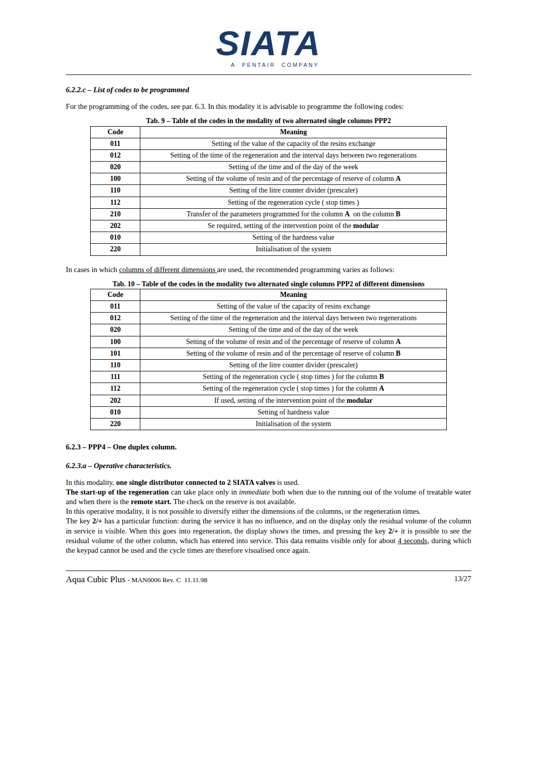SIATA
A PENTAIR COMPANY
6.2.2.c – List of codes to be programmed
For the programming of the codes, see par. 6.3. In this modality it is advisable to programme the following codes:
Tab. 9 – Table of the codes in the modality of two alternated single columns PPP2
| Code | Meaning |
| --- | --- |
| 011 | Setting of the value of the capacity of the resins exchange |
| 012 | Setting of the time of the regeneration and the interval days between two regenerations |
| 020 | Setting of the time and of the day of the week |
| 100 | Setting of the volume of resin and of the percentage of reserve of column A |
| 110 | Setting of the litre counter divider (prescaler) |
| 112 | Setting of the regeneration cycle ( stop times ) |
| 210 | Transfer of the parameters programmed for the column A on the column B |
| 202 | Se required, setting of the intervention point of the modular |
| 010 | Setting of the hardness value |
| 220 | Initialisation of the system |
In cases in which columns of different dimensions are used, the recommended programming varies as follows:
Tab. 10 – Table of the codes in the modality two alternated single columns PPP2 of different dimensions
| Code | Meaning |
| --- | --- |
| 011 | Setting of the value of the capacity of resins exchange |
| 012 | Setting of the time of the regeneration and the interval days between two regenerations |
| 020 | Setting of the time and of the day of the week |
| 100 | Setting of the volume of resin and of the percentage of reserve of column A |
| 101 | Setting of the volume of resin and of the percentage of reserve of column B |
| 110 | Setting of the litre counter divider (prescaler) |
| 111 | Setting of the regeneration cycle ( stop times ) for the column B |
| 112 | Setting of the regeneration cycle ( stop times ) for the column A |
| 202 | If used, setting of the intervention point of the modular |
| 010 | Setting of hardness value |
| 220 | Initialisation of the system |
6.2.3 – PPP4 – One duplex column.
6.2.3.a – Operative characteristics.
In this modality, one single distributor connected to 2 SIATA valves is used.
The start-up of the regeneration can take place only in immediate both when due to the running out of the volume of treatable water and when there is the remote start. The check on the reserve is not available.
In this operative modality, it is not possible to diversify either the dimensions of the columns, or the regeneration times.
The key 2/+ has a particular function: during the service it has no influence, and on the display only the residual volume of the column in service is visible. When this goes into regeneration, the display shows the times, and pressing the key 2/+ it is possible to see the residual volume of the other column, which has entered into service. This data remains visible only for about 4 seconds, during which the keypad cannot be used and the cycle times are therefore visualised once again.
Aqua Cubic Plus - MAN0006 Rev. C 11.11.98
13/27